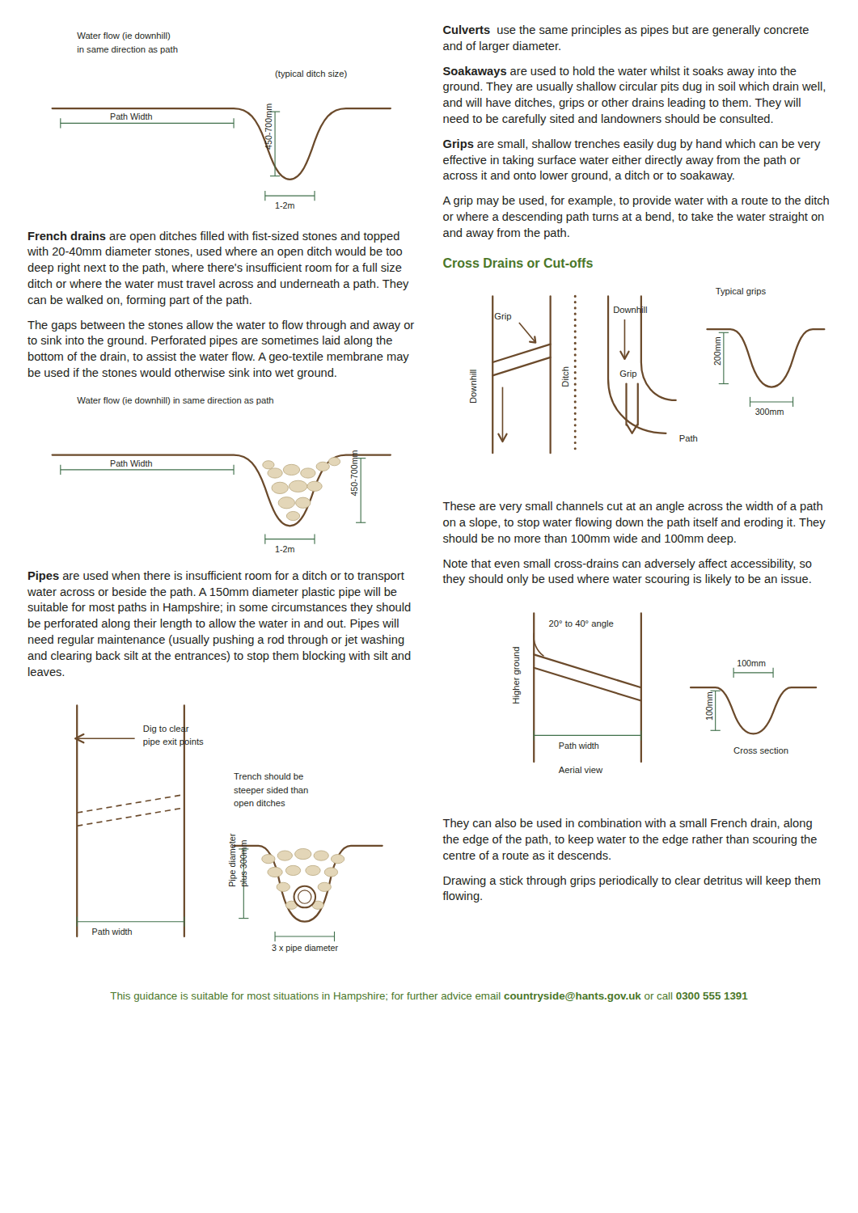Water flow (ie downhill) in same direction as path (typical ditch size) Path Width 450-700mm 1-2m
French drains are open ditches filled with fist-sized stones and topped with 20-40mm diameter stones, used where an open ditch would be too deep right next to the path, where there's insufficient room for a full size ditch or where the water must travel across and underneath a path. They can be walked on, forming part of the path.
The gaps between the stones allow the water to flow through and away or to sink into the ground. Perforated pipes are sometimes laid along the bottom of the drain, to assist the water flow. A geo-textile membrane may be used if the stones would otherwise sink into wet ground.
Water flow (ie downhill) in same direction as path Path Width 450-700mm 1-2m
Pipes are used when there is insufficient room for a ditch or to transport water across or beside the path. A 150mm diameter plastic pipe will be suitable for most paths in Hampshire; in some circumstances they should be perforated along their length to allow the water in and out. Pipes will need regular maintenance (usually pushing a rod through or jet washing and clearing back silt at the entrances) to stop them blocking with silt and leaves.
Dig to clear pipe exit points Path width Trench should be steeper sided than open ditches Pipe diameter plus 300mm 3 x pipe diameter
Culverts use the same principles as pipes but are generally concrete and of larger diameter.
Soakaways are used to hold the water whilst it soaks away into the ground. They are usually shallow circular pits dug in soil which drain well, and will have ditches, grips or other drains leading to them. They will need to be carefully sited and landowners should be consulted.
Grips are small, shallow trenches easily dug by hand which can be very effective in taking surface water either directly away from the path or across it and onto lower ground, a ditch or to soakaway.
A grip may be used, for example, to provide water with a route to the ditch or where a descending path turns at a bend, to take the water straight on and away from the path.
Cross Drains or Cut-offs
Grip Downhill Ditch Downhill Grip Path Typical grips 200mm 300mm
These are very small channels cut at an angle across the width of a path on a slope, to stop water flowing down the path itself and eroding it. They should be no more than 100mm wide and 100mm deep.
Note that even small cross-drains can adversely affect accessibility, so they should only be used where water scouring is likely to be an issue.
20° to 40° angle Higher ground Path width Aerial view 100mm 100mm Cross section
They can also be used in combination with a small French drain, along the edge of the path, to keep water to the edge rather than scouring the centre of a route as it descends.
Drawing a stick through grips periodically to clear detritus will keep them flowing.
This guidance is suitable for most situations in Hampshire; for further advice email countryside@hants.gov.uk or call 0300 555 1391